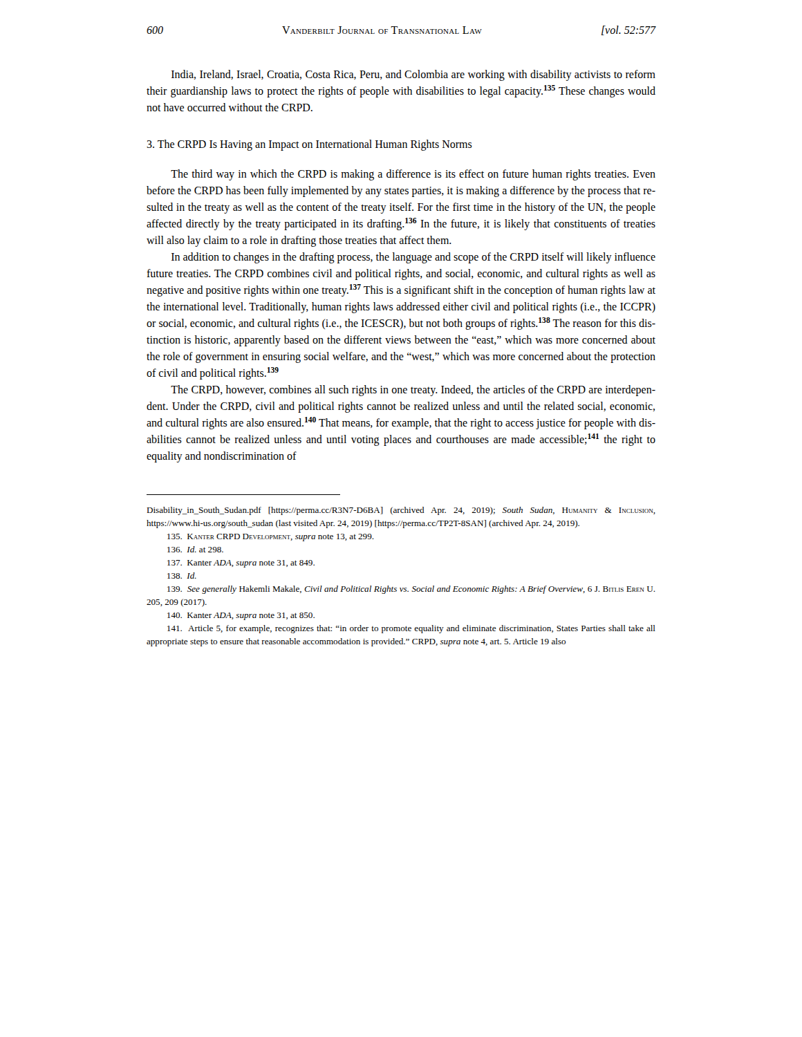600 Vanderbilt Journal of Transnational Law [vol. 52:577
India, Ireland, Israel, Croatia, Costa Rica, Peru, and Colombia are working with disability activists to reform their guardianship laws to protect the rights of people with disabilities to legal capacity.135 These changes would not have occurred without the CRPD.
3. The CRPD Is Having an Impact on International Human Rights Norms
The third way in which the CRPD is making a difference is its effect on future human rights treaties. Even before the CRPD has been fully implemented by any states parties, it is making a difference by the process that resulted in the treaty as well as the content of the treaty itself. For the first time in the history of the UN, the people affected directly by the treaty participated in its drafting.136 In the future, it is likely that constituents of treaties will also lay claim to a role in drafting those treaties that affect them.
In addition to changes in the drafting process, the language and scope of the CRPD itself will likely influence future treaties. The CRPD combines civil and political rights, and social, economic, and cultural rights as well as negative and positive rights within one treaty.137 This is a significant shift in the conception of human rights law at the international level. Traditionally, human rights laws addressed either civil and political rights (i.e., the ICCPR) or social, economic, and cultural rights (i.e., the ICESCR), but not both groups of rights.138 The reason for this distinction is historic, apparently based on the different views between the “east,” which was more concerned about the role of government in ensuring social welfare, and the “west,” which was more concerned about the protection of civil and political rights.139
The CRPD, however, combines all such rights in one treaty. Indeed, the articles of the CRPD are interdependent. Under the CRPD, civil and political rights cannot be realized unless and until the related social, economic, and cultural rights are also ensured.140 That means, for example, that the right to access justice for people with disabilities cannot be realized unless and until voting places and courthouses are made accessible;141 the right to equality and nondiscrimination of
Disability_in_South_Sudan.pdf [https://perma.cc/R3N7-D6BA] (archived Apr. 24, 2019); South Sudan, Humanity & Inclusion, https://www.hi-us.org/south_sudan (last visited Apr. 24, 2019) [https://perma.cc/TP2T-8SAN] (archived Apr. 24, 2019).
135. Kanter CRPD Development, supra note 13, at 299.
136. Id. at 298.
137. Kanter ADA, supra note 31, at 849.
138. Id.
139. See generally Hakemli Makale, Civil and Political Rights vs. Social and Economic Rights: A Brief Overview, 6 J. Bitlis Eren U. 205, 209 (2017).
140. Kanter ADA, supra note 31, at 850.
141. Article 5, for example, recognizes that: “in order to promote equality and eliminate discrimination, States Parties shall take all appropriate steps to ensure that reasonable accommodation is provided.” CRPD, supra note 4, art. 5. Article 19 also